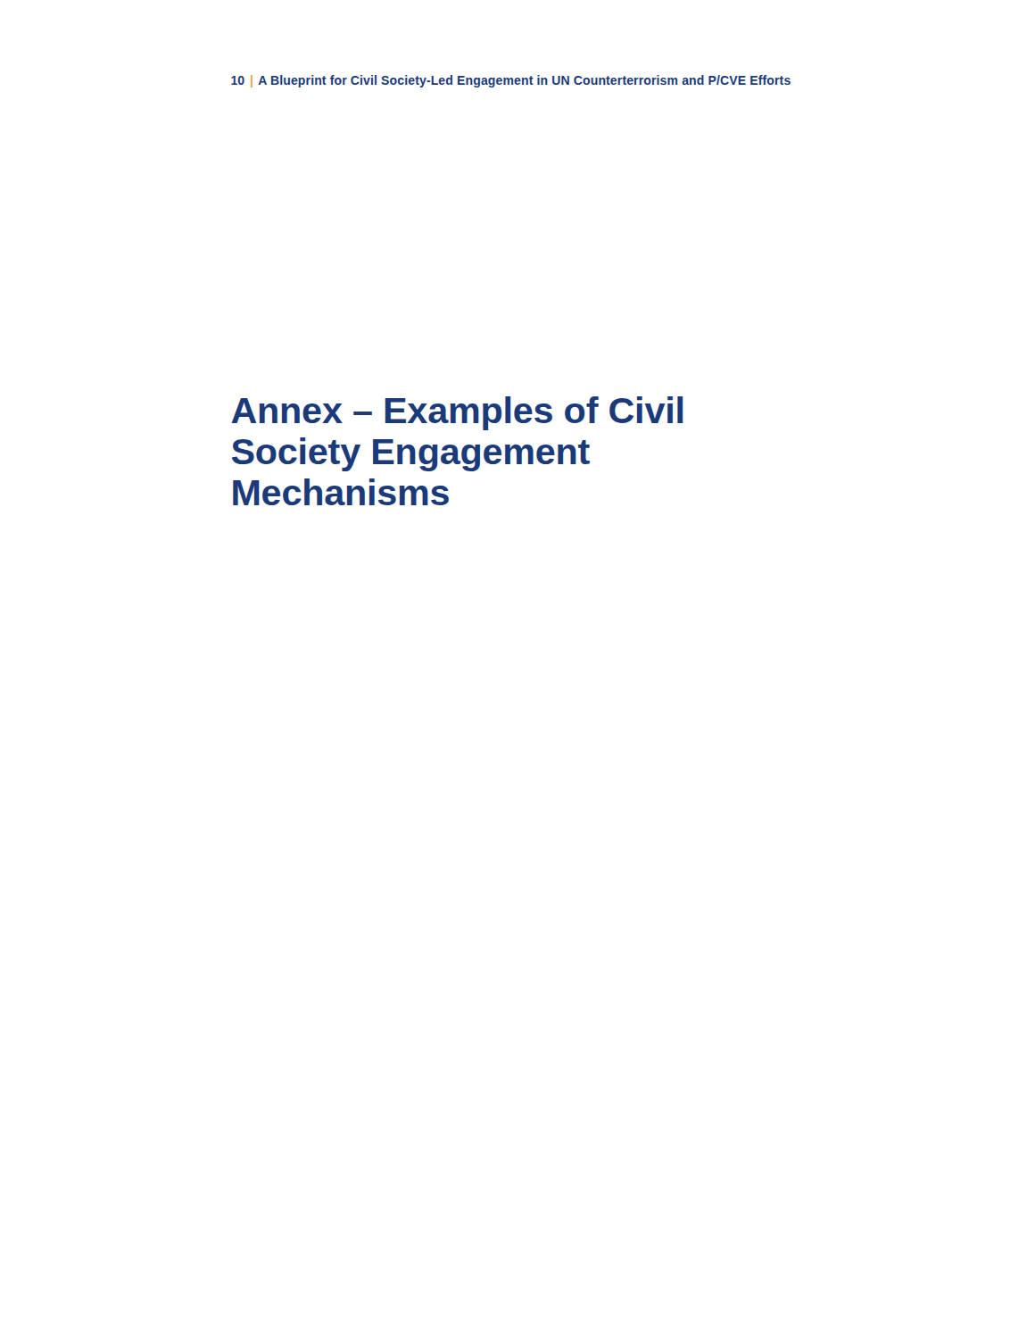10 | A Blueprint for Civil Society-Led Engagement in UN Counterterrorism and P/CVE Efforts
Annex – Examples of Civil Society Engagement Mechanisms